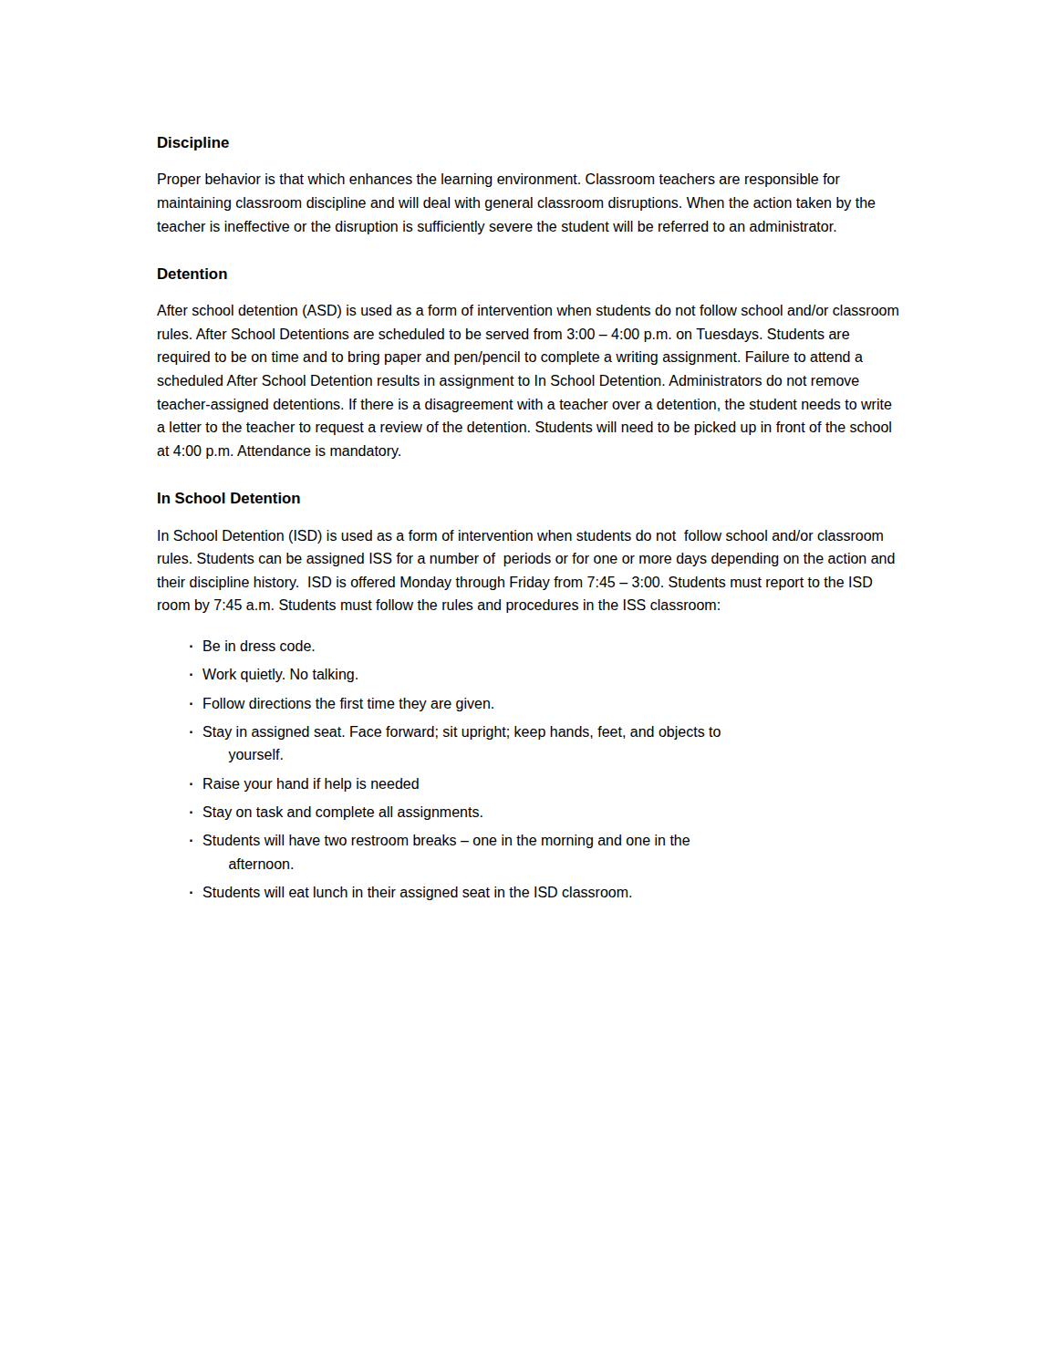Discipline
Proper behavior is that which enhances the learning environment. Classroom teachers are responsible for maintaining classroom discipline and will deal with general classroom disruptions. When the action taken by the teacher is ineffective or the disruption is sufficiently severe the student will be referred to an administrator.
Detention
After school detention (ASD) is used as a form of intervention when students do not follow school and/or classroom rules. After School Detentions are scheduled to be served from 3:00 – 4:00 p.m. on Tuesdays. Students are required to be on time and to bring paper and pen/pencil to complete a writing assignment. Failure to attend a scheduled After School Detention results in assignment to In School Detention. Administrators do not remove teacher-assigned detentions. If there is a disagreement with a teacher over a detention, the student needs to write a letter to the teacher to request a review of the detention. Students will need to be picked up in front of the school at 4:00 p.m. Attendance is mandatory.
In School Detention
In School Detention (ISD) is used as a form of intervention when students do not follow school and/or classroom rules. Students can be assigned ISS for a number of periods or for one or more days depending on the action and their discipline history. ISD is offered Monday through Friday from 7:45 – 3:00. Students must report to the ISD room by 7:45 a.m. Students must follow the rules and procedures in the ISS classroom:
Be in dress code.
Work quietly. No talking.
Follow directions the first time they are given.
Stay in assigned seat. Face forward; sit upright; keep hands, feet, and objects to yourself.
Raise your hand if help is needed
Stay on task and complete all assignments.
Students will have two restroom breaks – one in the morning and one in the afternoon.
Students will eat lunch in their assigned seat in the ISD classroom.